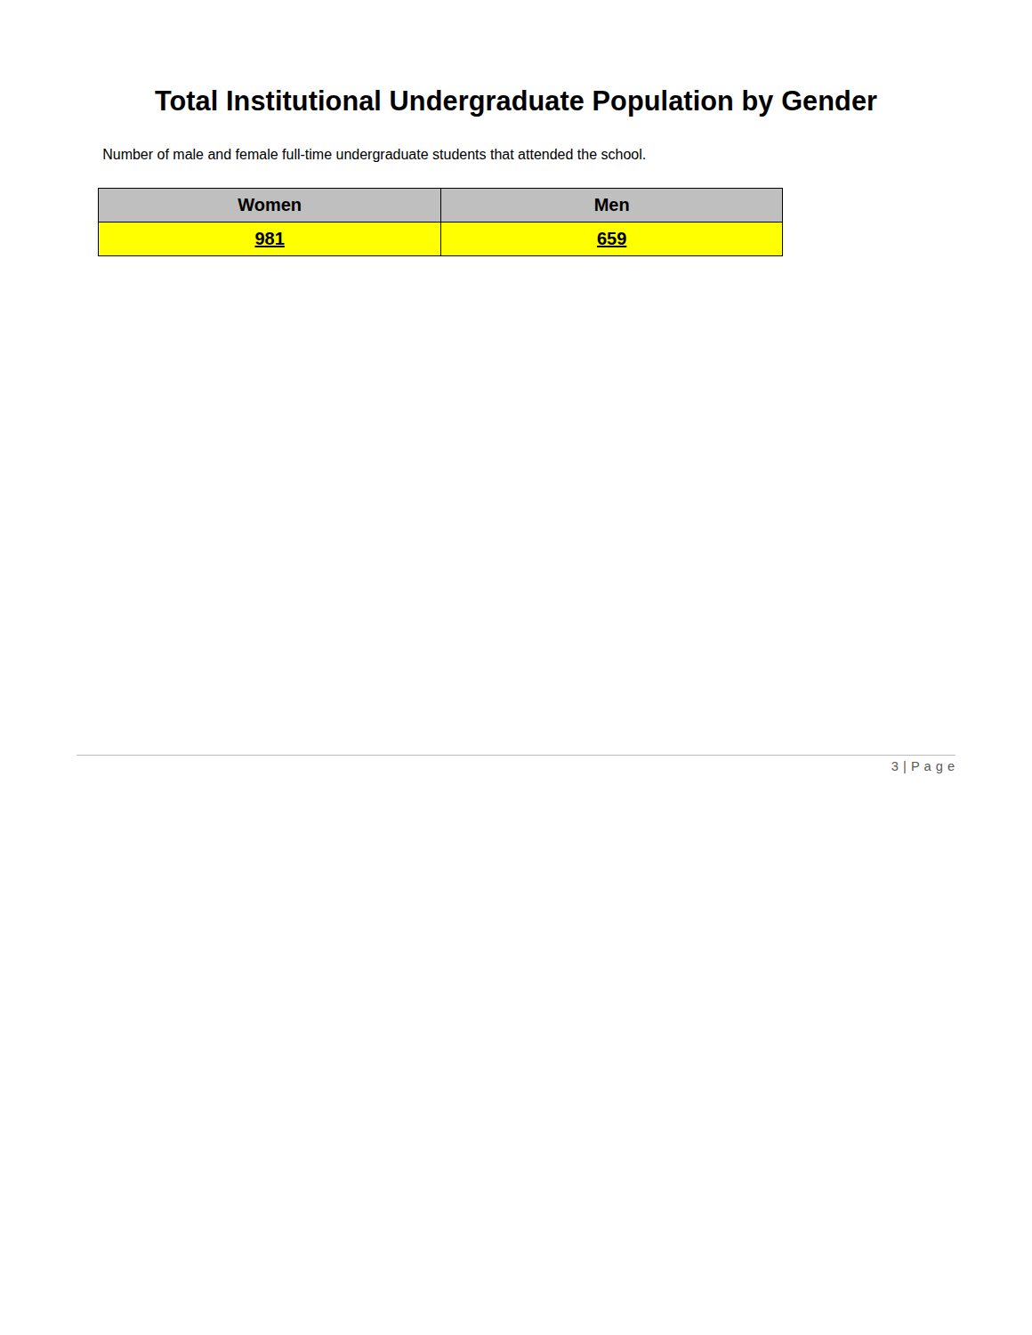Total Institutional Undergraduate Population by Gender
Number of male and female full-time undergraduate students that attended the school.
| Women | Men |
| --- | --- |
| 981 | 659 |
3 | P a g e